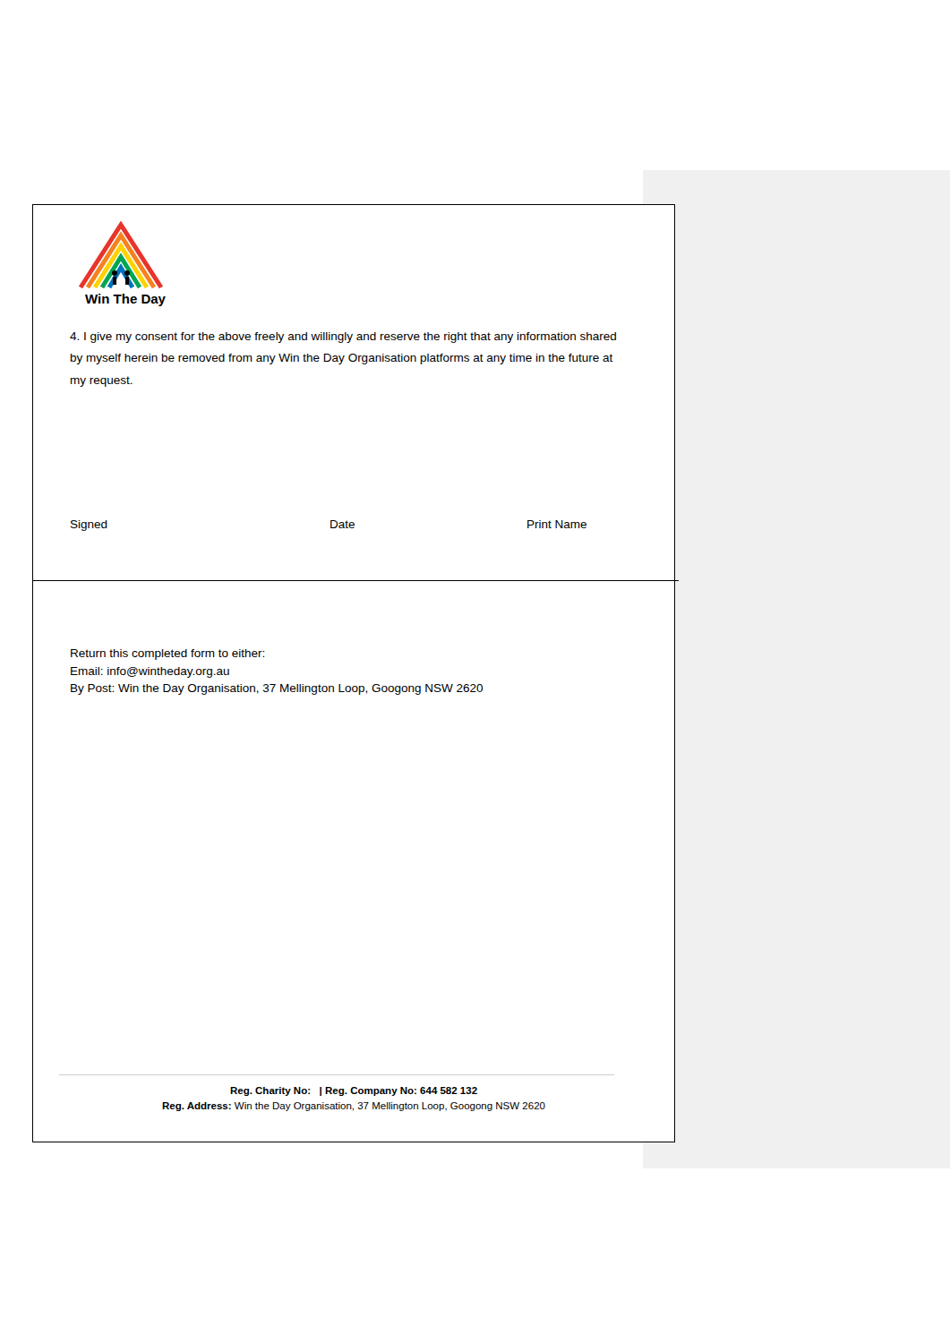4. I give my consent for the above freely and willingly and reserve the right that any information shared by myself herein be removed from any Win the Day Organisation platforms at any time in the future at my request.
Signed Date Print Name
Return this completed form to either:
Email: info@wintheday.org.au
By Post: Win the Day Organisation, 37 Mellington Loop, Googong NSW 2620
Reg. Charity No: | Reg. Company No: 644 582 132
Reg. Address: Win the Day Organisation, 37 Mellington Loop, Googong NSW 2620